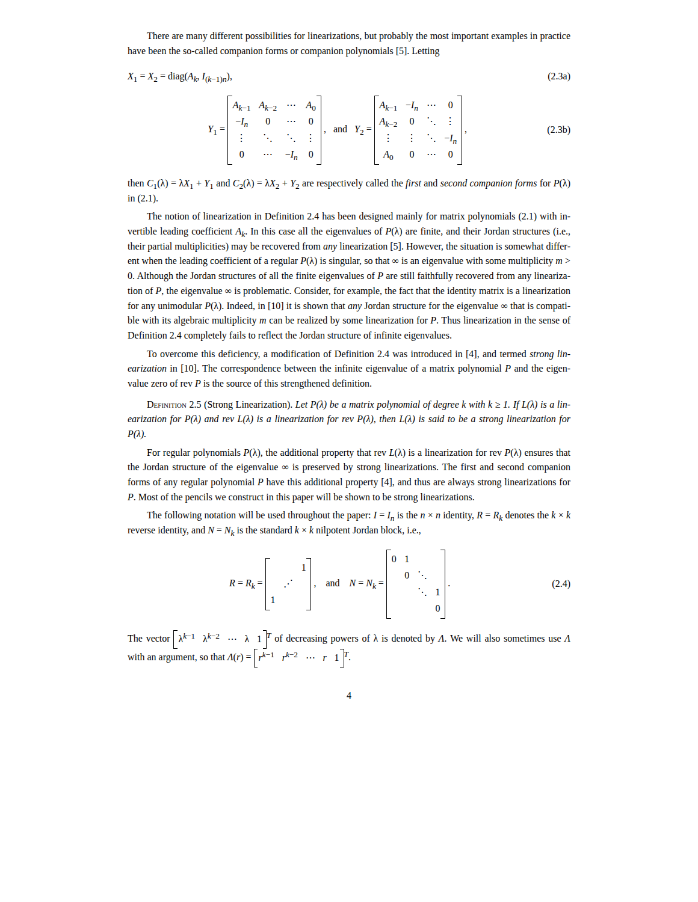There are many different possibilities for linearizations, but probably the most important examples in practice have been the so-called companion forms or companion polynomials [5]. Letting
X1 = X2 = diag(Ak, I(k−1)n), (2.3a)
Y1 = Ak−1 Ak−2⋯A0 −In 0⋯0 ⋮⋱⋱⋮ 0⋯−In 0 , and Y2 = Ak−1−In⋯0 Ak−20⋱⋮ ⋮⋮⋱−In A00⋯0 , (2.3b)
then C1(λ) = λX1 + Y1 and C2(λ) = λX2 + Y2 are respectively called the first and second companion forms for P(λ) in (2.1).
The notion of linearization in Definition 2.4 has been designed mainly for matrix polynomials (2.1) with invertible leading coefficient Ak. In this case all the eigenvalues of P(λ) are finite, and their Jordan structures (i.e., their partial multiplicities) may be recovered from any linearization [5]. However, the situation is somewhat different when the leading coefficient of a regular P(λ) is singular, so that ∞ is an eigenvalue with some multiplicity m > 0. Although the Jordan structures of all the finite eigenvalues of P are still faithfully recovered from any linearization of P, the eigenvalue ∞ is problematic. Consider, for example, the fact that the identity matrix is a linearization for any unimodular P(λ). Indeed, in [10] it is shown that any Jordan structure for the eigenvalue ∞ that is compatible with its algebraic multiplicity m can be realized by some linearization for P. Thus linearization in the sense of Definition 2.4 completely fails to reflect the Jordan structure of infinite eigenvalues.
To overcome this deficiency, a modification of Definition 2.4 was introduced in [4], and termed strong linearization in [10]. The correspondence between the infinite eigenvalue of a matrix polynomial P and the eigenvalue zero of rev P is the source of this strengthened definition.
Definition 2.5 (Strong Linearization). Let P(λ) be a matrix polynomial of degree k with k ≥ 1. If L(λ) is a linearization for P(λ) and rev L(λ) is a linearization for rev P(λ), then L(λ) is said to be a strong linearization for P(λ).
For regular polynomials P(λ), the additional property that rev L(λ) is a linearization for rev P(λ) ensures that the Jordan structure of the eigenvalue ∞ is preserved by strong linearizations. The first and second companion forms of any regular polynomial P have this additional property [4], and thus are always strong linearizations for P. Most of the pencils we construct in this paper will be shown to be strong linearizations.
The following notation will be used throughout the paper: I = In is the n × n identity, R = Rk denotes the k × k reverse identity, and N = Nk is the standard k × k nilpotent Jordan block, i.e.,
R = Rk = 1 ⋰ 1 , and N = Nk = 01 0⋱ ⋱1 0 . (2.4)
The vector λk−1 λk−2⋯λ 1T of decreasing powers of λ is denoted by Λ. We will also sometimes use Λ with an argument, so that Λ(r) = rk−1 rk−2⋯r 1T.
4